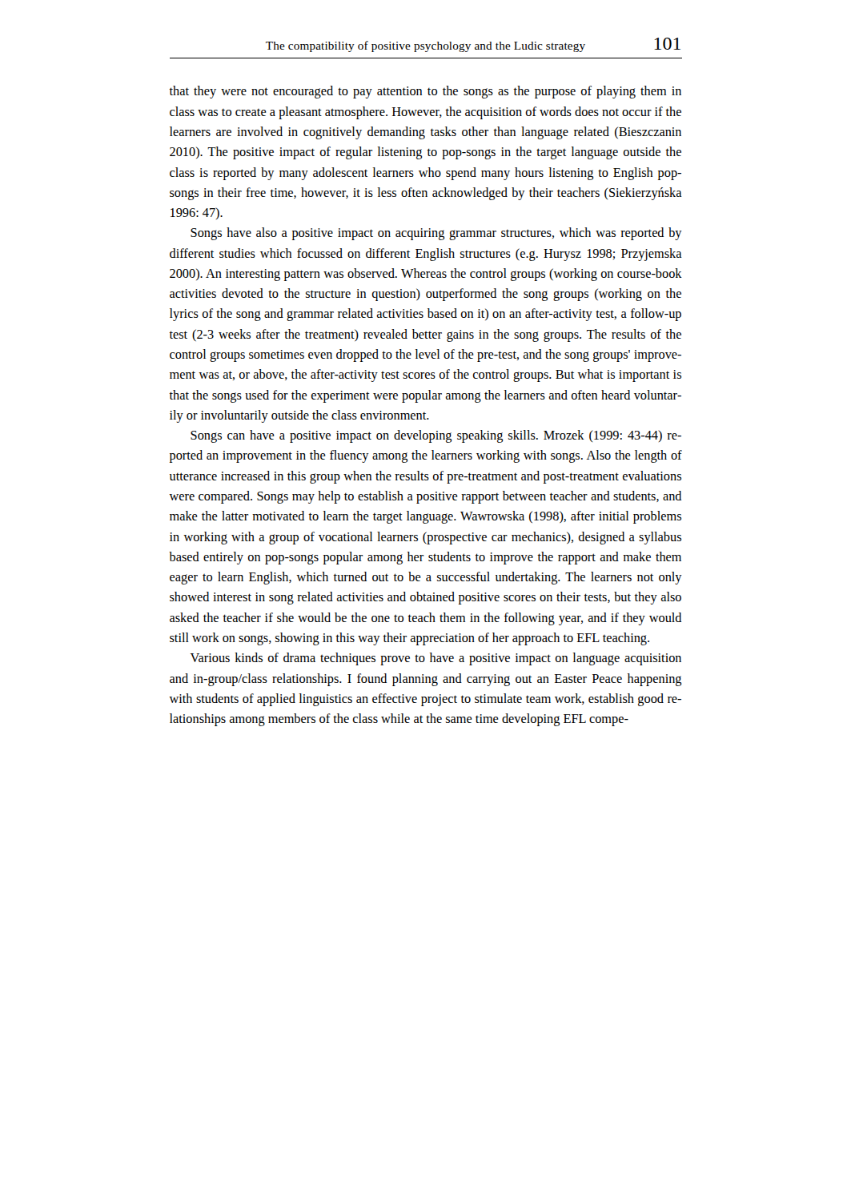The compatibility of positive psychology and the Ludic strategy 101
that they were not encouraged to pay attention to the songs as the purpose of playing them in class was to create a pleasant atmosphere. However, the acquisition of words does not occur if the learners are involved in cognitively demanding tasks other than language related (Bieszczanin 2010). The positive impact of regular listening to pop-songs in the target language outside the class is reported by many adolescent learners who spend many hours listening to English pop-songs in their free time, however, it is less often acknowledged by their teachers (Siekierzyńska 1996: 47).
Songs have also a positive impact on acquiring grammar structures, which was reported by different studies which focussed on different English structures (e.g. Hurysz 1998; Przyjemska 2000). An interesting pattern was observed. Whereas the control groups (working on course-book activities devoted to the structure in question) outperformed the song groups (working on the lyrics of the song and grammar related activities based on it) on an after-activity test, a follow-up test (2-3 weeks after the treatment) revealed better gains in the song groups. The results of the control groups sometimes even dropped to the level of the pre-test, and the song groups' improvement was at, or above, the after-activity test scores of the control groups. But what is important is that the songs used for the experiment were popular among the learners and often heard voluntarily or involuntarily outside the class environment.
Songs can have a positive impact on developing speaking skills. Mrozek (1999: 43-44) reported an improvement in the fluency among the learners working with songs. Also the length of utterance increased in this group when the results of pre-treatment and post-treatment evaluations were compared. Songs may help to establish a positive rapport between teacher and students, and make the latter motivated to learn the target language. Wawrowska (1998), after initial problems in working with a group of vocational learners (prospective car mechanics), designed a syllabus based entirely on pop-songs popular among her students to improve the rapport and make them eager to learn English, which turned out to be a successful undertaking. The learners not only showed interest in song related activities and obtained positive scores on their tests, but they also asked the teacher if she would be the one to teach them in the following year, and if they would still work on songs, showing in this way their appreciation of her approach to EFL teaching.
Various kinds of drama techniques prove to have a positive impact on language acquisition and in-group/class relationships. I found planning and carrying out an Easter Peace happening with students of applied linguistics an effective project to stimulate team work, establish good relationships among members of the class while at the same time developing EFL compe-